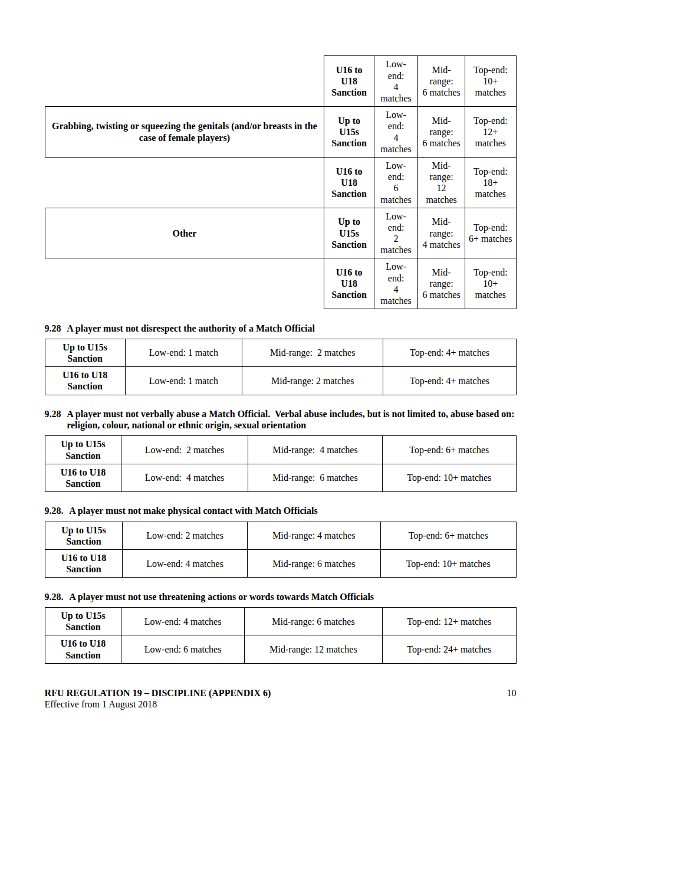| | U16 to U18 Sanction | Low-end: 4 matches | Mid-range: 6 matches | Top-end: 10+ matches |
| Grabbing, twisting or squeezing the genitals (and/or breasts in the case of female players) | Up to U15s Sanction | Low-end: 4 matches | Mid-range: 6 matches | Top-end: 12+ matches |
| | U16 to U18 Sanction | Low-end: 6 matches | Mid-range: 12 matches | Top-end: 18+ matches |
| Other | Up to U15s Sanction | Low-end: 2 matches | Mid-range: 4 matches | Top-end: 6+ matches |
| | U16 to U18 Sanction | Low-end: 4 matches | Mid-range: 6 matches | Top-end: 10+ matches |
9.28 A player must not disrespect the authority of a Match Official
| Up to U15s Sanction | Low-end: 1 match | Mid-range: 2 matches | Top-end: 4+ matches |
| U16 to U18 Sanction | Low-end: 1 match | Mid-range: 2 matches | Top-end: 4+ matches |
9.28 A player must not verbally abuse a Match Official. Verbal abuse includes, but is not limited to, abuse based on: religion, colour, national or ethnic origin, sexual orientation
| Up to U15s Sanction | Low-end: 2 matches | Mid-range: 4 matches | Top-end: 6+ matches |
| U16 to U18 Sanction | Low-end: 4 matches | Mid-range: 6 matches | Top-end: 10+ matches |
9.28. A player must not make physical contact with Match Officials
| Up to U15s Sanction | Low-end: 2 matches | Mid-range: 4 matches | Top-end: 6+ matches |
| U16 to U18 Sanction | Low-end: 4 matches | Mid-range: 6 matches | Top-end: 10+ matches |
9.28. A player must not use threatening actions or words towards Match Officials
| Up to U15s Sanction | Low-end: 4 matches | Mid-range: 6 matches | Top-end: 12+ matches |
| U16 to U18 Sanction | Low-end: 6 matches | Mid-range: 12 matches | Top-end: 24+ matches |
RFU REGULATION 19 – DISCIPLINE (APPENDIX 6)
Effective from 1 August 2018
10